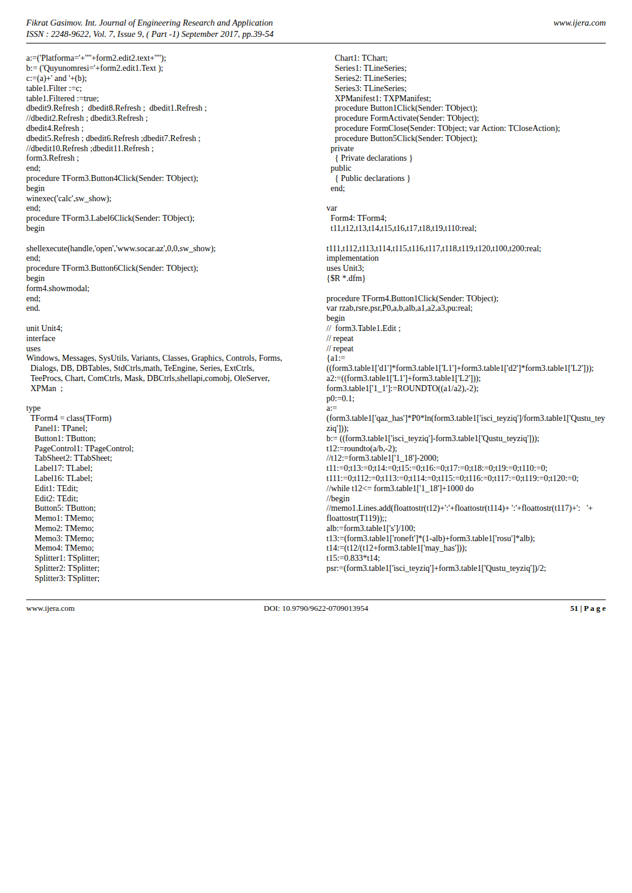Fikrat Gasimov. Int. Journal of Engineering Research and Application
ISSN : 2248-9622, Vol. 7, Issue 9, ( Part -1) September 2017, pp.39-54
www.ijera.com
a:=('Platforma='+'"'+form2.edit2.text+'"'); b:= ('Quyunomresi='+form2.edit1.Text ); c:=(a)+' and '+(b); table1.Filter :=c; table1.Filtered :=true; dbedit9.Refresh ; dbedit8.Refresh ; dbedit1.Refresh ; //dbedit2.Refresh ; dbedit3.Refresh ; dbedit4.Refresh ; dbedit5.Refresh ; dbedit6.Refresh ;dbedit7.Refresh ; //dbedit10.Refresh ;dbedit11.Refresh ; form3.Refresh ; end; procedure TForm3.Button4Click(Sender: TObject); begin winexec('calc',sw_show); end; procedure TForm3.Label6Click(Sender: TObject); begin shellexecute(handle,'open','www.socar.az',0,0,sw_show); end; procedure TForm3.Button6Click(Sender: TObject); begin form4.showmodal; end; end. unit Unit4; interface uses Windows, Messages, SysUtils, Variants, Classes, Graphics, Controls, Forms, Dialogs, DB, DBTables, StdCtrls,math, TeEngine, Series, ExtCtrls, TeeProcs, Chart, ComCtrls, Mask, DBCtrls,shellapi,comobj, OleServer, XPMan ; type TForm4 = class(TForm) Panel1: TPanel; Button1: TButton; PageControl1: TPageControl; TabSheet2: TTabSheet; Label17: TLabel; Label16: TLabel; Edit1: TEdit; Edit2: TEdit; Button5: TButton; Memo1: TMemo; Memo2: TMemo; Memo3: TMemo; Memo4: TMemo; Splitter1: TSplitter; Splitter2: TSplitter; Splitter3: TSplitter; Chart1: TChart; Series1: TLineSeries; Series2: TLineSeries; Series3: TLineSeries; XPManifest1: TXPManifest; procedure Button1Click(Sender: TObject); procedure FormActivate(Sender: TObject); procedure FormClose(Sender: TObject; var Action: TCloseAction); procedure Button5Click(Sender: TObject); private { Private declarations } public { Public declarations } end; var Form4: TForm4; t11,t12,t13,t14,t15,t16,t17,t18,t19,t110:real; t111,t112,t113,t114,t115,t116,t117,t118,t119,t120,t100,t200:real; implementation uses Unit3; {$R *.dfm} procedure TForm4.Button1Click(Sender: TObject); var rzab,rsre,psr,P0,a,b,alb,a1,a2,a3,pu:real; begin // form3.Table1.Edit ; // repeat // repeat {a1:=((form3.table1['d1']*form3.table1['L1']+form3.table1['d2']*form3.table1['L2'])); a2:=((form3.table1['L1']+form3.table1['L2'])); form3.table1['1_1']:=ROUNDTO((a1/a2),-2); p0:=0.1; a:=(form3.table1['qaz_has']*P0*ln(form3.table1['isci_teyziq']/form3.table1['Qustu_teyziq'])); b:= ((form3.table1['isci_teyziq']-form3.table1['Qustu_teyziq'])); t12:=roundto(a/b,-2); //t12:=form3.table1['1_18']-2000; t11:=0;t13:=0;t14:=0;t15:=0;t16:=0;t17:=0;t18:=0;t19:=0;t110:=0; t111:=0;t112:=0;t113:=0;t114:=0;t115:=0;t116:=0;t117:=0;t119:=0;t120:=0; //while t12<= form3.table1['1_18']+1000 do //begin //memo1.Lines.add(floattostr(t12)+':'+floattostr(t114)+ ':'+floattostr(t117)+': '+ floattostr(T119));; alb:=form3.table1['s']/100; t13:=(form3.table1['roneft']*(1-alb)+form3.table1['rosu']*alb); t14:=(t12/(t12+form3.table1['may_has'])); t15:=0.833*t14; psr:=(form3.table1['isci_teyziq']+form3.table1['Qustu_teyziq'])/2;
www.ijera.com
DOI: 10.9790/9622-0709013954
51 | P a g e